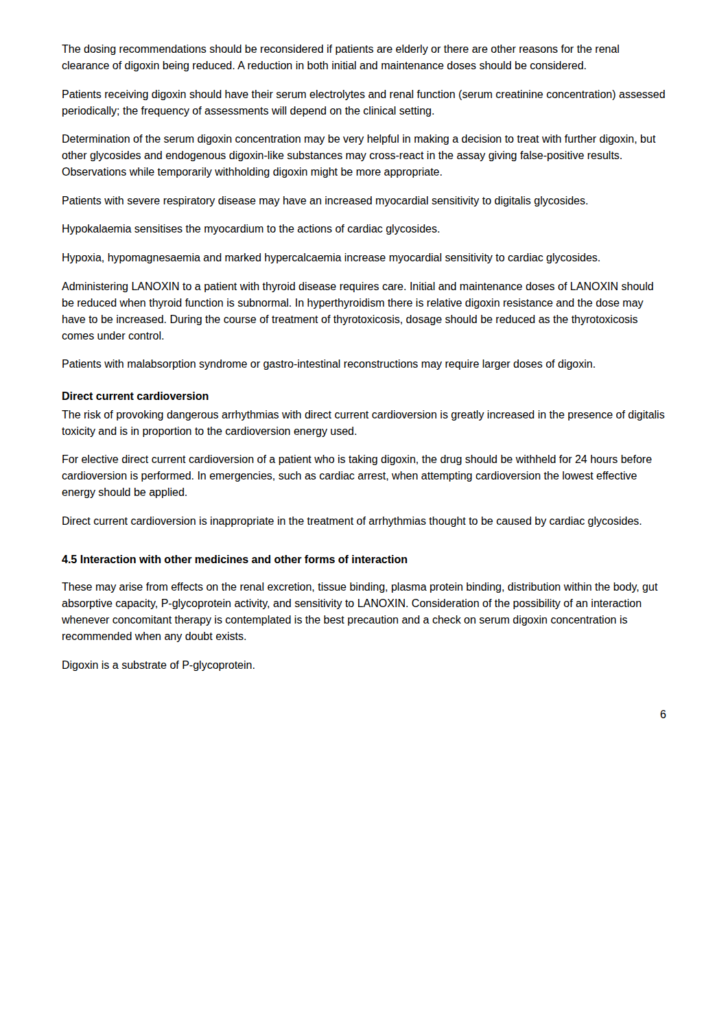The dosing recommendations should be reconsidered if patients are elderly or there are other reasons for the renal clearance of digoxin being reduced. A reduction in both initial and maintenance doses should be considered.
Patients receiving digoxin should have their serum electrolytes and renal function (serum creatinine concentration) assessed periodically; the frequency of assessments will depend on the clinical setting.
Determination of the serum digoxin concentration may be very helpful in making a decision to treat with further digoxin, but other glycosides and endogenous digoxin-like substances may cross-react in the assay giving false-positive results. Observations while temporarily withholding digoxin might be more appropriate.
Patients with severe respiratory disease may have an increased myocardial sensitivity to digitalis glycosides.
Hypokalaemia sensitises the myocardium to the actions of cardiac glycosides.
Hypoxia, hypomagnesaemia and marked hypercalcaemia increase myocardial sensitivity to cardiac glycosides.
Administering LANOXIN to a patient with thyroid disease requires care. Initial and maintenance doses of LANOXIN should be reduced when thyroid function is subnormal. In hyperthyroidism there is relative digoxin resistance and the dose may have to be increased. During the course of treatment of thyrotoxicosis, dosage should be reduced as the thyrotoxicosis comes under control.
Patients with malabsorption syndrome or gastro-intestinal reconstructions may require larger doses of digoxin.
Direct current cardioversion
The risk of provoking dangerous arrhythmias with direct current cardioversion is greatly increased in the presence of digitalis toxicity and is in proportion to the cardioversion energy used.
For elective direct current cardioversion of a patient who is taking digoxin, the drug should be withheld for 24 hours before cardioversion is performed. In emergencies, such as cardiac arrest, when attempting cardioversion the lowest effective energy should be applied.
Direct current cardioversion is inappropriate in the treatment of arrhythmias thought to be caused by cardiac glycosides.
4.5 Interaction with other medicines and other forms of interaction
These may arise from effects on the renal excretion, tissue binding, plasma protein binding, distribution within the body, gut absorptive capacity, P-glycoprotein activity, and sensitivity to LANOXIN. Consideration of the possibility of an interaction whenever concomitant therapy is contemplated is the best precaution and a check on serum digoxin concentration is recommended when any doubt exists.
Digoxin is a substrate of P-glycoprotein.
6